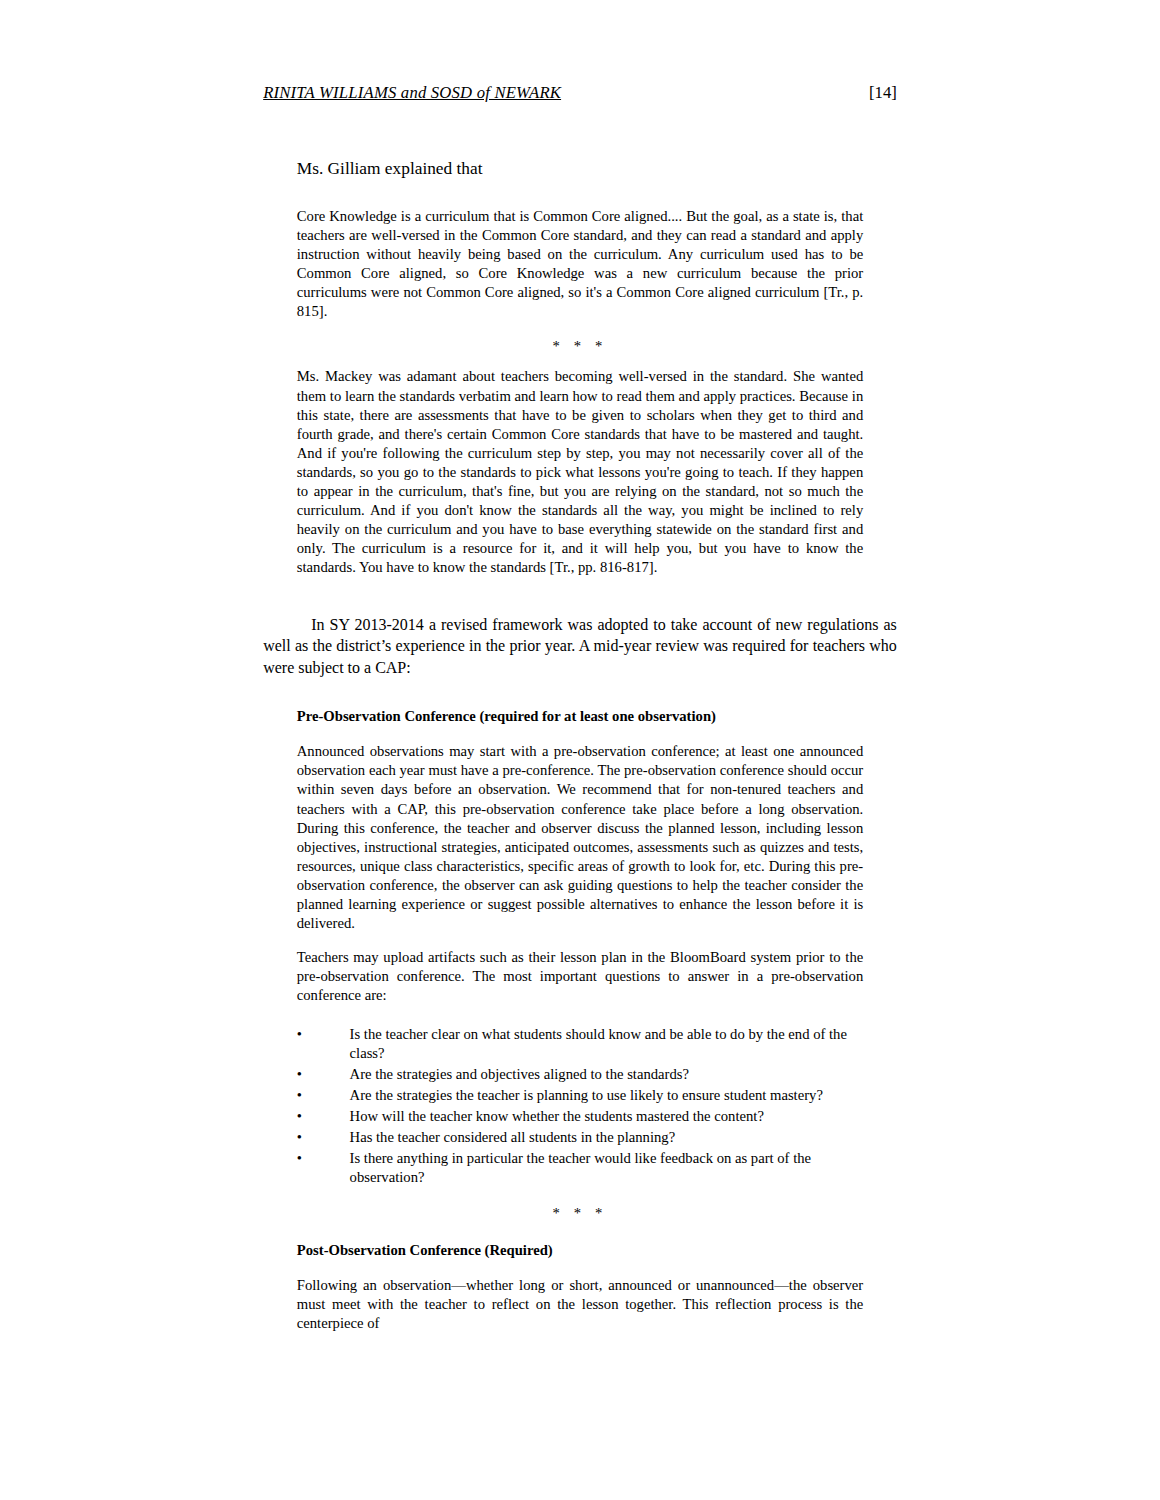RINITA WILLIAMS and SOSD of NEWARK [14]
Ms. Gilliam explained that
Core Knowledge is a curriculum that is Common Core aligned.... But the goal, as a state is, that teachers are well-versed in the Common Core standard, and they can read a standard and apply instruction without heavily being based on the curriculum. Any curriculum used has to be Common Core aligned, so Core Knowledge was a new curriculum because the prior curriculums were not Common Core aligned, so it's a Common Core aligned curriculum [Tr., p. 815].
* * *
Ms. Mackey was adamant about teachers becoming well-versed in the standard. She wanted them to learn the standards verbatim and learn how to read them and apply practices. Because in this state, there are assessments that have to be given to scholars when they get to third and fourth grade, and there's certain Common Core standards that have to be mastered and taught. And if you're following the curriculum step by step, you may not necessarily cover all of the standards, so you go to the standards to pick what lessons you're going to teach. If they happen to appear in the curriculum, that's fine, but you are relying on the standard, not so much the curriculum. And if you don't know the standards all the way, you might be inclined to rely heavily on the curriculum and you have to base everything statewide on the standard first and only. The curriculum is a resource for it, and it will help you, but you have to know the standards. You have to know the standards [Tr., pp. 816-817].
In SY 2013-2014 a revised framework was adopted to take account of new regulations as well as the district’s experience in the prior year. A mid-year review was required for teachers who were subject to a CAP:
Pre-Observation Conference (required for at least one observation)
Announced observations may start with a pre-observation conference; at least one announced observation each year must have a pre-conference. The pre-observation conference should occur within seven days before an observation. We recommend that for non-tenured teachers and teachers with a CAP, this pre-observation conference take place before a long observation. During this conference, the teacher and observer discuss the planned lesson, including lesson objectives, instructional strategies, anticipated outcomes, assessments such as quizzes and tests, resources, unique class characteristics, specific areas of growth to look for, etc. During this pre-observation conference, the observer can ask guiding questions to help the teacher consider the planned learning experience or suggest possible alternatives to enhance the lesson before it is delivered.
Teachers may upload artifacts such as their lesson plan in the BloomBoard system prior to the pre-observation conference. The most important questions to answer in a pre-observation conference are:
•Is the teacher clear on what students should know and be able to do by the end of the class?
•Are the strategies and objectives aligned to the standards?
•Are the strategies the teacher is planning to use likely to ensure student mastery?
•How will the teacher know whether the students mastered the content?
•Has the teacher considered all students in the planning?
•Is there anything in particular the teacher would like feedback on as part of the observation?
* * *
Post-Observation Conference (Required)
Following an observation—whether long or short, announced or unannounced—the observer must meet with the teacher to reflect on the lesson together. This reflection process is the centerpiece of